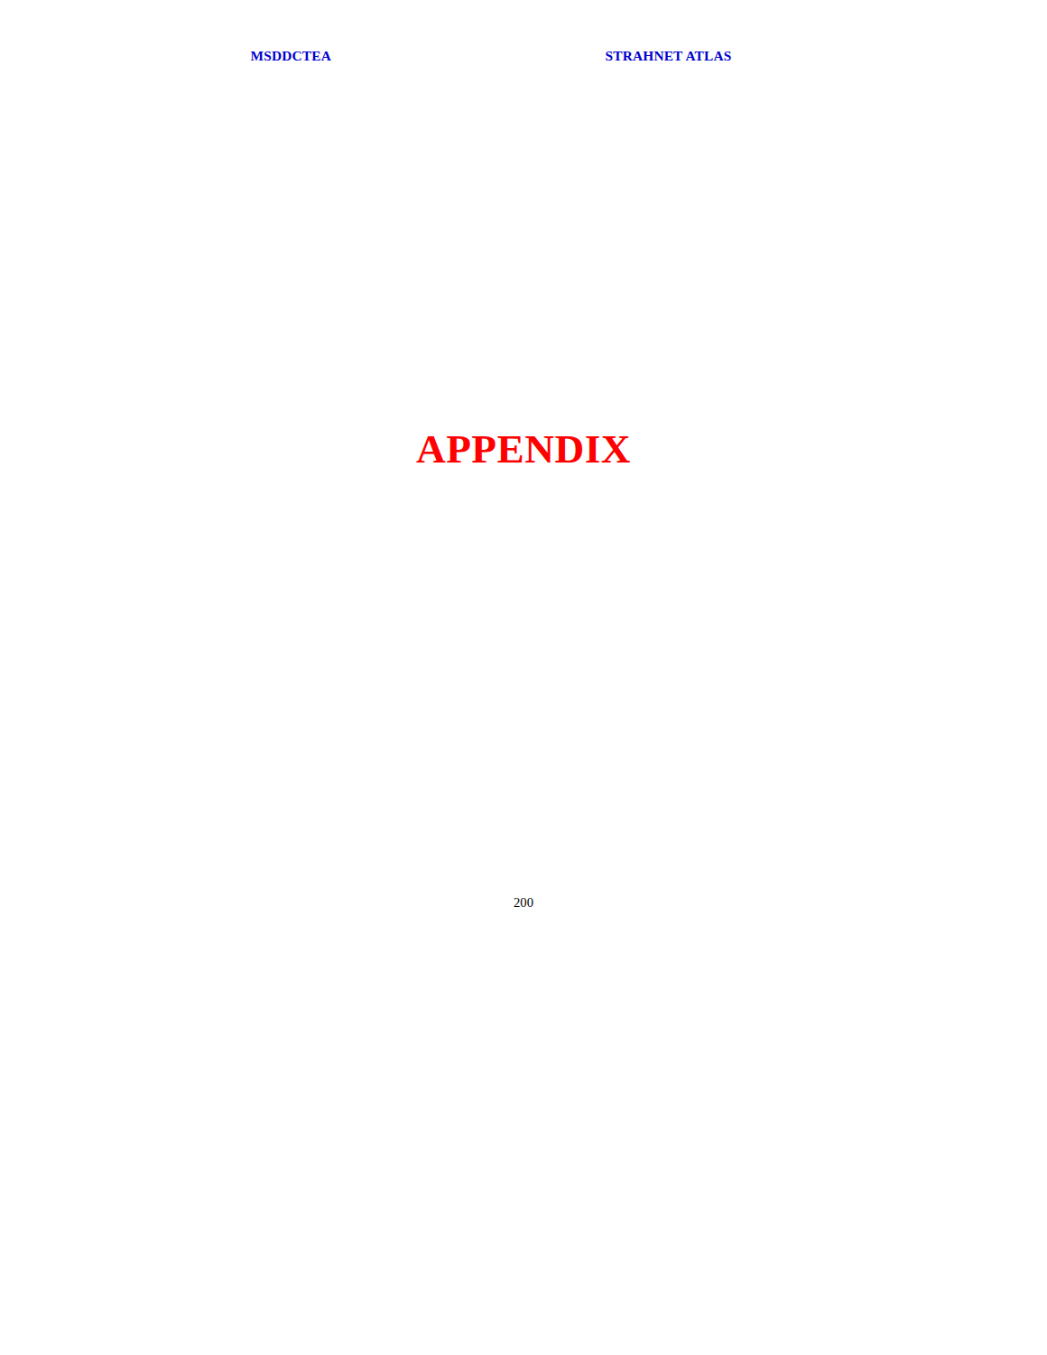MSDDCTEA STRAHNET ATLAS
APPENDIX
200